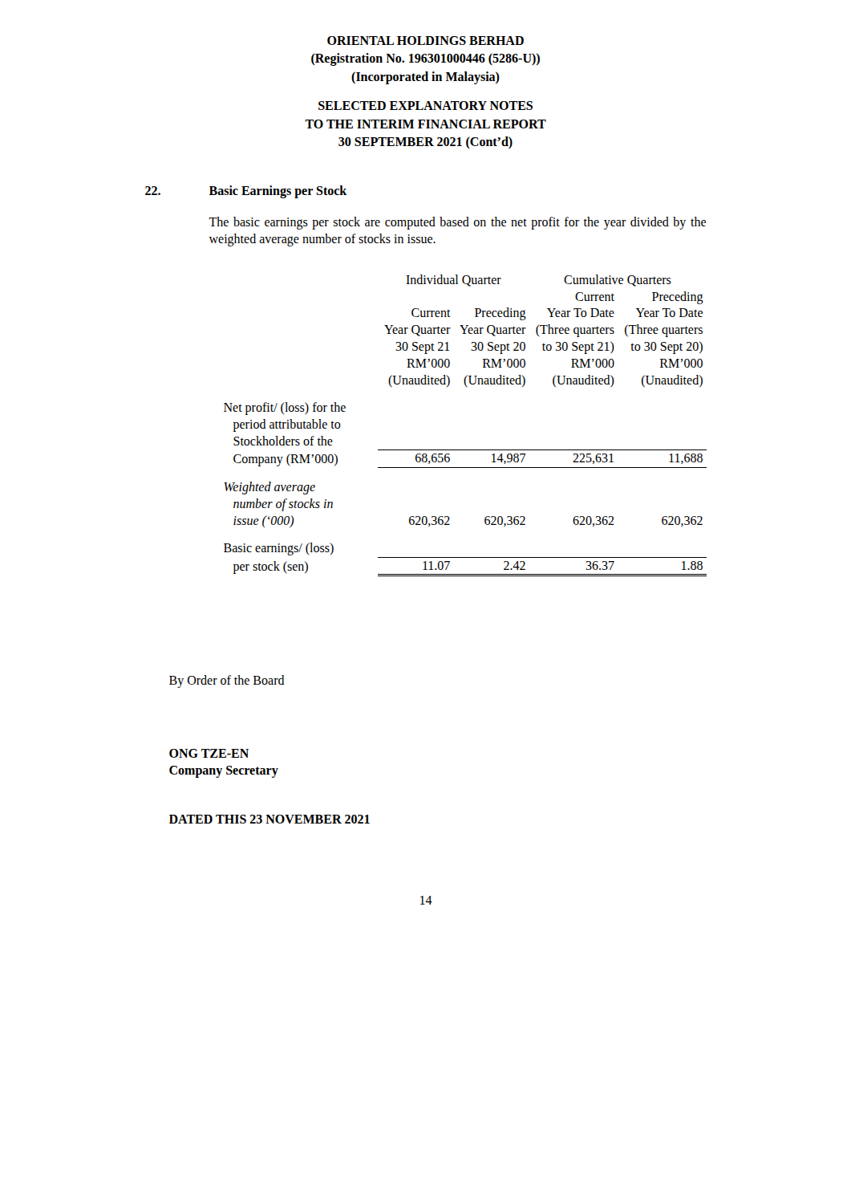ORIENTAL HOLDINGS BERHAD
(Registration No. 196301000446 (5286-U))
(Incorporated in Malaysia)
SELECTED EXPLANATORY NOTES
TO THE INTERIM FINANCIAL REPORT
30 SEPTEMBER 2021 (Cont’d)
22.
Basic Earnings per Stock
The basic earnings per stock are computed based on the net profit for the year divided by the weighted average number of stocks in issue.
| | Individual Quarter | Cumulative Quarters |
| | | | Current | Preceding |
| | Current | Preceding | Year To Date | Year To Date |
| | Year Quarter | Year Quarter | (Three quarters | (Three quarters |
| | 30 Sept 21 | 30 Sept 20 | to 30 Sept 21) | to 30 Sept 20) |
| | RM’000 | RM’000 | RM’000 | RM’000 |
| | (Unaudited) | (Unaudited) | (Unaudited) | (Unaudited) |
| Net profit/ (loss) for the | | | | |
| period attributable to | | | | |
| Stockholders of the | | | | |
| Company (RM’000) | 68,656 | 14,987 | 225,631 | 11,688 |
| Weighted average | | | | |
| number of stocks in | | | | |
| issue (‘000) | 620,362 | 620,362 | 620,362 | 620,362 |
| Basic earnings/ (loss) | | | | |
| per stock (sen) | 11.07 | 2.42 | 36.37 | 1.88 |
By Order of the Board
ONG TZE-EN
Company Secretary
DATED THIS 23 NOVEMBER 2021
14